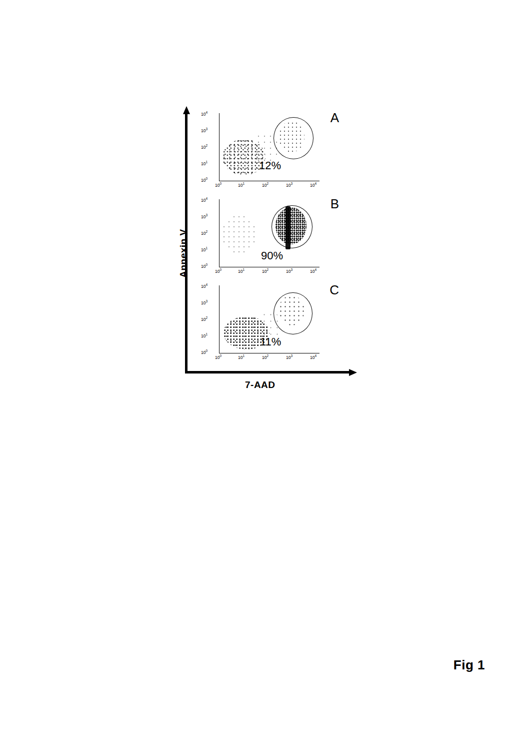Annexin V 7-AAD
A
12% 104 103 102 101 100 100 101 102 103 104
B
90% 104 103 102 101 100 100 101 102 103 104
C
11% 104 103 102 101 100 100 101 102 103 104
Fig 1